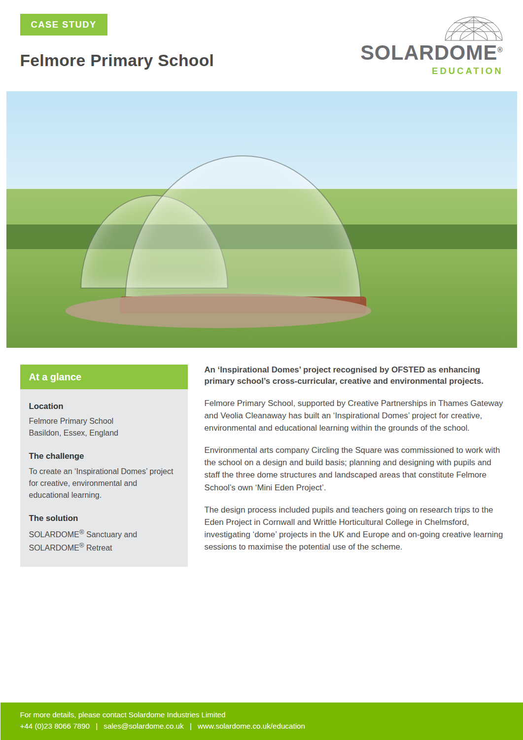Case Study
Felmore Primary School
SOLARDOME®
EDUCATION
At a glance
Location
Felmore Primary School
Basildon, Essex, England
The challenge
To create an ‘Inspirational Domes’ project for creative, environmental and educational learning.
The solution
SOLARDOME® Sanctuary and SOLARDOME® Retreat
An ‘Inspirational Domes’ project recognised by OFSTED as enhancing primary school’s cross-curricular, creative and environmental projects.
Felmore Primary School, supported by Creative Partnerships in Thames Gateway and Veolia Cleanaway has built an ‘Inspirational Domes’ project for creative, environmental and educational learning within the grounds of the school.
Environmental arts company Circling the Square was commissioned to work with the school on a design and build basis; planning and designing with pupils and staff the three dome structures and landscaped areas that constitute Felmore School’s own ‘Mini Eden Project’.
The design process included pupils and teachers going on research trips to the Eden Project in Cornwall and Writtle Horticultural College in Chelmsford, investigating ‘dome’ projects in the UK and Europe and on-going creative learning sessions to maximise the potential use of the scheme.
For more details, please contact Solardome Industries Limited
+44 (0)23 8066 7890 | sales@solardome.co.uk | www.solardome.co.uk/education